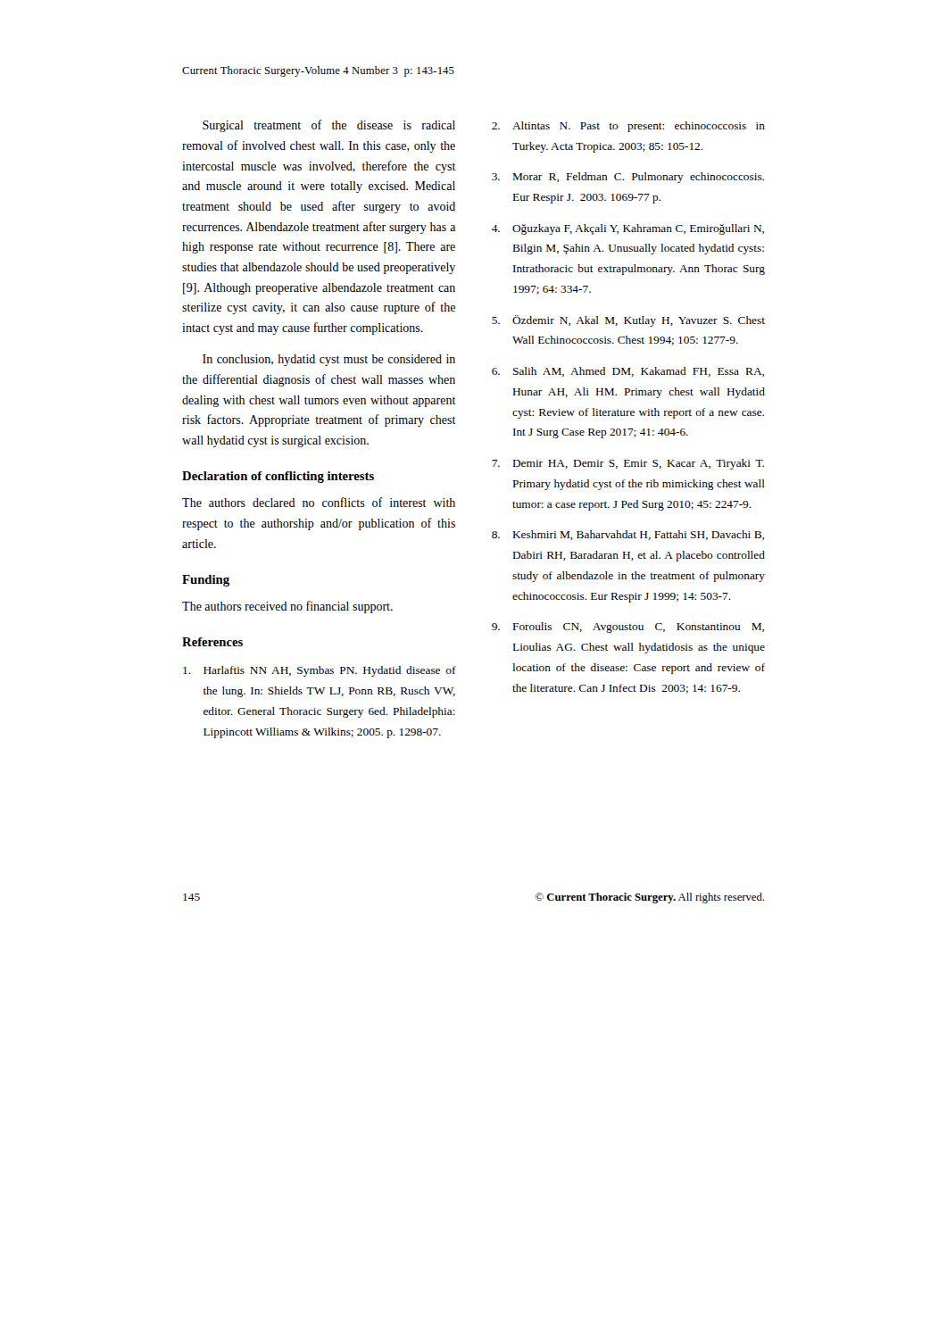Current Thoracic Surgery-Volume 4 Number 3 p: 143-145
Surgical treatment of the disease is radical removal of involved chest wall. In this case, only the intercostal muscle was involved, therefore the cyst and muscle around it were totally excised. Medical treatment should be used after surgery to avoid recurrences. Albendazole treatment after surgery has a high response rate without recurrence [8]. There are studies that albendazole should be used preoperatively [9]. Although preoperative albendazole treatment can sterilize cyst cavity, it can also cause rupture of the intact cyst and may cause further complications.
In conclusion, hydatid cyst must be considered in the differential diagnosis of chest wall masses when dealing with chest wall tumors even without apparent risk factors. Appropriate treatment of primary chest wall hydatid cyst is surgical excision.
Declaration of conflicting interests
The authors declared no conflicts of interest with respect to the authorship and/or publication of this article.
Funding
The authors received no financial support.
References
Harlaftis NN AH, Symbas PN. Hydatid disease of the lung. In: Shields TW LJ, Ponn RB, Rusch VW, editor. General Thoracic Surgery 6ed. Philadelphia: Lippincott Williams & Wilkins; 2005. p. 1298-07.
Altintas N. Past to present: echinococcosis in Turkey. Acta Tropica. 2003; 85: 105-12.
Morar R, Feldman C. Pulmonary echinococcosis. Eur Respir J. 2003. 1069-77 p.
Oğuzkaya F, Akçali Y, Kahraman C, Emiroğullari N, Bilgin M, Şahin A. Unusually located hydatid cysts: Intrathoracic but extrapulmonary. Ann Thorac Surg 1997; 64: 334-7.
Özdemir N, Akal M, Kutlay H, Yavuzer S. Chest Wall Echinococcosis. Chest 1994; 105: 1277-9.
Salih AM, Ahmed DM, Kakamad FH, Essa RA, Hunar AH, Ali HM. Primary chest wall Hydatid cyst: Review of literature with report of a new case. Int J Surg Case Rep 2017; 41: 404-6.
Demir HA, Demir S, Emir S, Kacar A, Tiryaki T. Primary hydatid cyst of the rib mimicking chest wall tumor: a case report. J Ped Surg 2010; 45: 2247-9.
Keshmiri M, Baharvahdat H, Fattahi SH, Davachi B, Dabiri RH, Baradaran H, et al. A placebo controlled study of albendazole in the treatment of pulmonary echinococcosis. Eur Respir J 1999; 14: 503-7.
Foroulis CN, Avgoustou C, Konstantinou M, Lioulias AG. Chest wall hydatidosis as the unique location of the disease: Case report and review of the literature. Can J Infect Dis 2003; 14: 167-9.
145
© Current Thoracic Surgery. All rights reserved.